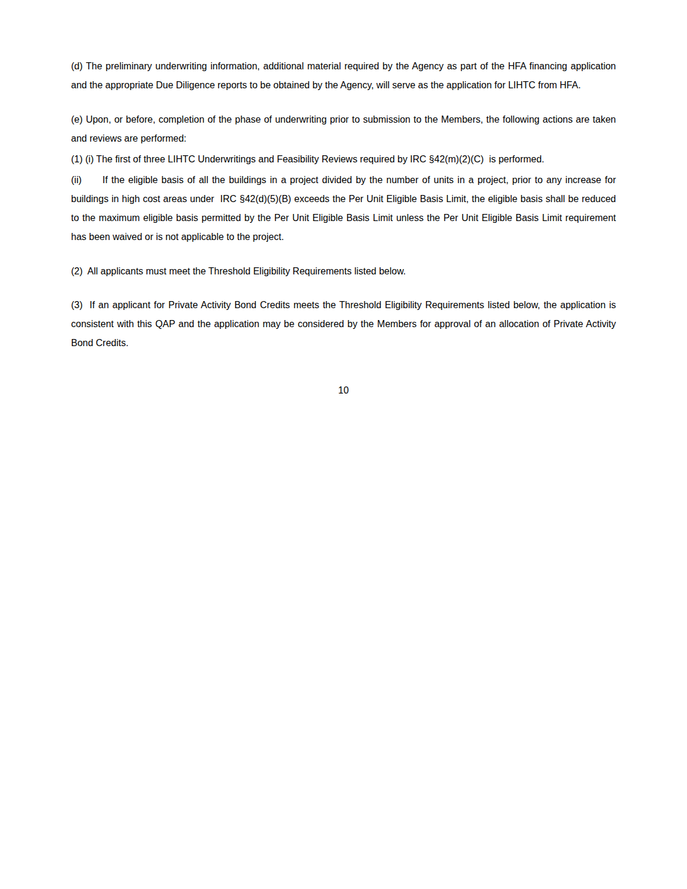(d) The preliminary underwriting information, additional material required by the Agency as part of the HFA financing application and the appropriate Due Diligence reports to be obtained by the Agency, will serve as the application for LIHTC from HFA.
(e) Upon, or before, completion of the phase of underwriting prior to submission to the Members, the following actions are taken and reviews are performed:
(1) (i) The first of three LIHTC Underwritings and Feasibility Reviews required by IRC §42(m)(2)(C) is performed.
(ii) If the eligible basis of all the buildings in a project divided by the number of units in a project, prior to any increase for buildings in high cost areas under IRC §42(d)(5)(B) exceeds the Per Unit Eligible Basis Limit, the eligible basis shall be reduced to the maximum eligible basis permitted by the Per Unit Eligible Basis Limit unless the Per Unit Eligible Basis Limit requirement has been waived or is not applicable to the project.
(2) All applicants must meet the Threshold Eligibility Requirements listed below.
(3) If an applicant for Private Activity Bond Credits meets the Threshold Eligibility Requirements listed below, the application is consistent with this QAP and the application may be considered by the Members for approval of an allocation of Private Activity Bond Credits.
10